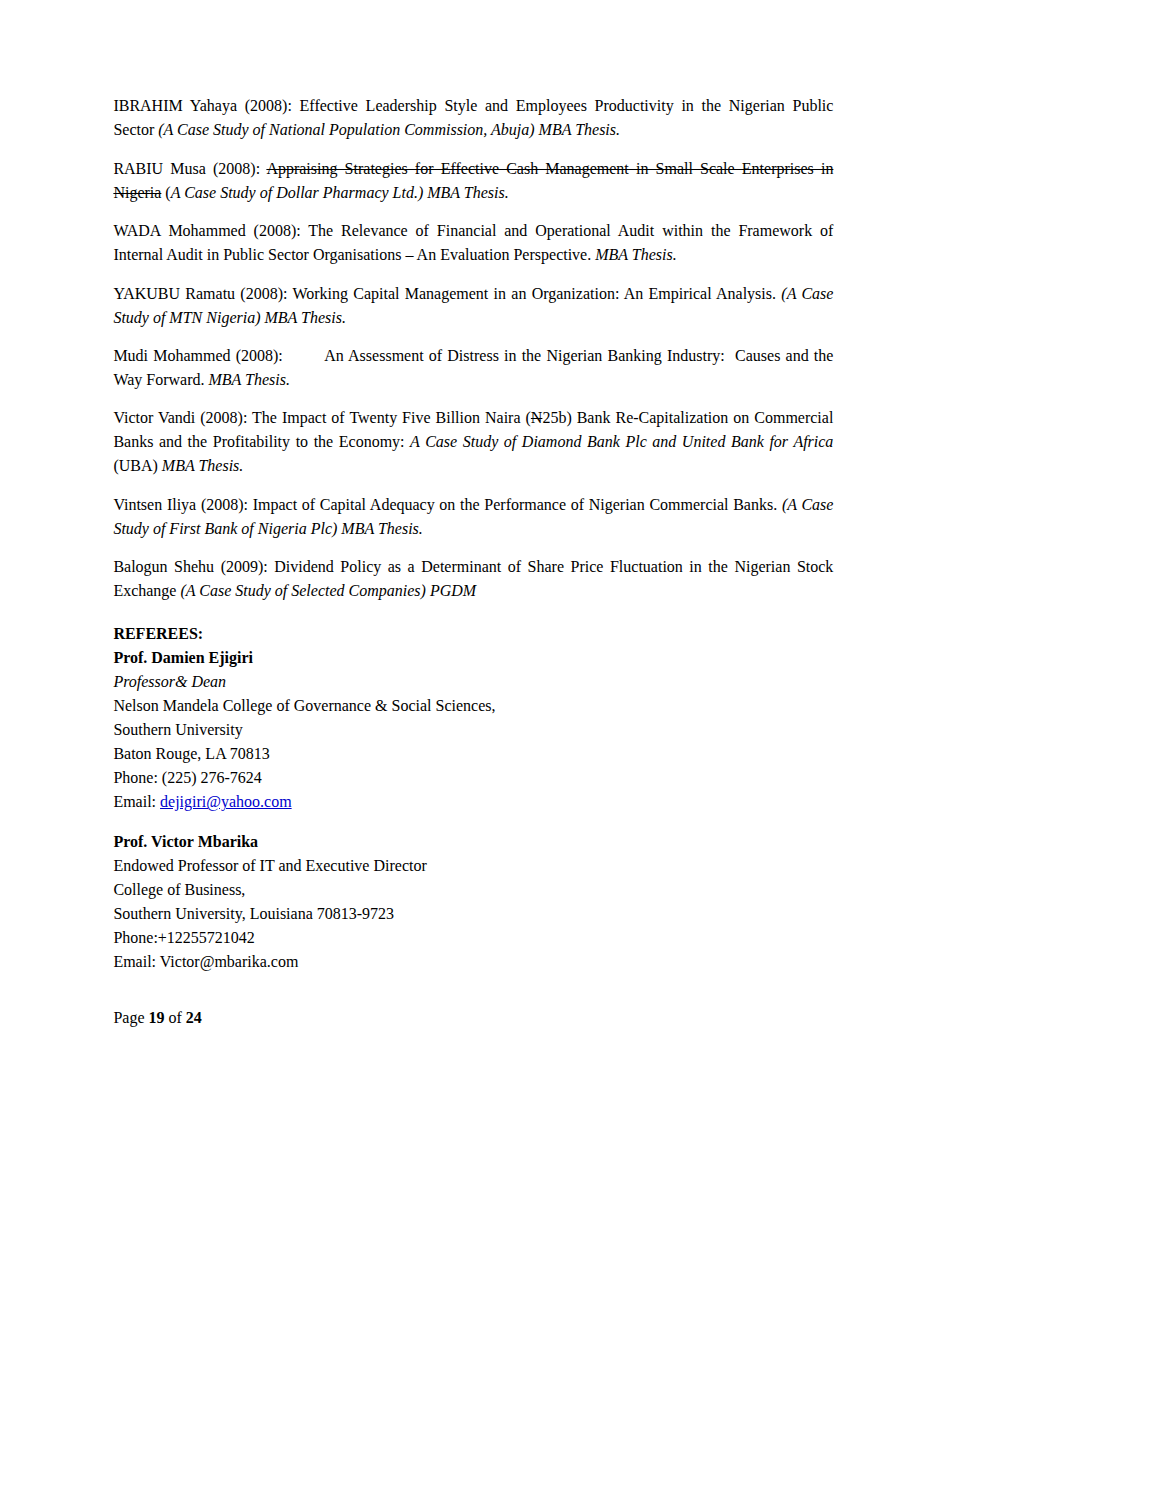IBRAHIM Yahaya (2008): Effective Leadership Style and Employees Productivity in the Nigerian Public Sector (A Case Study of National Population Commission, Abuja) MBA Thesis.
RABIU Musa (2008): Appraising Strategies for Effective Cash Management in Small Scale Enterprises in Nigeria (A Case Study of Dollar Pharmacy Ltd.) MBA Thesis.
WADA Mohammed (2008): The Relevance of Financial and Operational Audit within the Framework of Internal Audit in Public Sector Organisations – An Evaluation Perspective. MBA Thesis.
YAKUBU Ramatu (2008): Working Capital Management in an Organization: An Empirical Analysis. (A Case Study of MTN Nigeria) MBA Thesis.
Mudi Mohammed (2008): An Assessment of Distress in the Nigerian Banking Industry: Causes and the Way Forward. MBA Thesis.
Victor Vandi (2008): The Impact of Twenty Five Billion Naira (N25b) Bank Re-Capitalization on Commercial Banks and the Profitability to the Economy: A Case Study of Diamond Bank Plc and United Bank for Africa (UBA) MBA Thesis.
Vintsen Iliya (2008): Impact of Capital Adequacy on the Performance of Nigerian Commercial Banks. (A Case Study of First Bank of Nigeria Plc) MBA Thesis.
Balogun Shehu (2009): Dividend Policy as a Determinant of Share Price Fluctuation in the Nigerian Stock Exchange (A Case Study of Selected Companies) PGDM
REFEREES:
Prof. Damien Ejigiri Professor& Dean Nelson Mandela College of Governance & Social Sciences, Southern University Baton Rouge, LA 70813 Phone: (225) 276-7624 Email: dejigiri@yahoo.com
Prof. Victor Mbarika Endowed Professor of IT and Executive Director College of Business, Southern University, Louisiana 70813-9723 Phone:+12255721042 Email: Victor@mbarika.com
Page 19 of 24